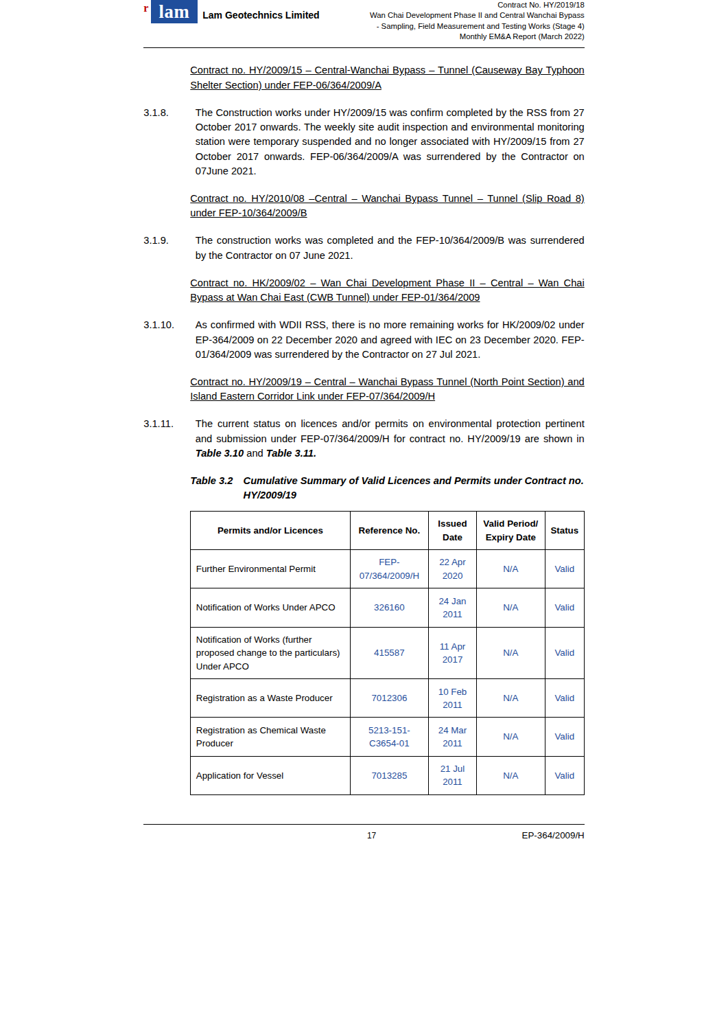r lam Lam Geotechnics Limited
Contract No. HY/2019/18
Wan Chai Development Phase II and Central Wanchai Bypass
- Sampling, Field Measurement and Testing Works (Stage 4)
Monthly EM&A Report (March 2022)
Contract no. HY/2009/15 – Central-Wanchai Bypass – Tunnel (Causeway Bay Typhoon Shelter Section) under FEP-06/364/2009/A
3.1.8. The Construction works under HY/2009/15 was confirm completed by the RSS from 27 October 2017 onwards. The weekly site audit inspection and environmental monitoring station were temporary suspended and no longer associated with HY/2009/15 from 27 October 2017 onwards. FEP-06/364/2009/A was surrendered by the Contractor on 07June 2021.
Contract no. HY/2010/08 –Central – Wanchai Bypass Tunnel – Tunnel (Slip Road 8) under FEP-10/364/2009/B
3.1.9. The construction works was completed and the FEP-10/364/2009/B was surrendered by the Contractor on 07 June 2021.
Contract no. HK/2009/02 – Wan Chai Development Phase II – Central – Wan Chai Bypass at Wan Chai East (CWB Tunnel) under FEP-01/364/2009
3.1.10. As confirmed with WDII RSS, there is no more remaining works for HK/2009/02 under EP-364/2009 on 22 December 2020 and agreed with IEC on 23 December 2020. FEP-01/364/2009 was surrendered by the Contractor on 27 Jul 2021.
Contract no. HY/2009/19 – Central – Wanchai Bypass Tunnel (North Point Section) and Island Eastern Corridor Link under FEP-07/364/2009/H
3.1.11. The current status on licences and/or permits on environmental protection pertinent and submission under FEP-07/364/2009/H for contract no. HY/2009/19 are shown in Table 3.10 and Table 3.11.
Table 3.2 Cumulative Summary of Valid Licences and Permits under Contract no. HY/2009/19
| Permits and/or Licences | Reference No. | Issued Date | Valid Period/ Expiry Date | Status |
| --- | --- | --- | --- | --- |
| Further Environmental Permit | FEP-07/364/2009/H | 22 Apr 2020 | N/A | Valid |
| Notification of Works Under APCO | 326160 | 24 Jan 2011 | N/A | Valid |
| Notification of Works (further proposed change to the particulars) Under APCO | 415587 | 11 Apr 2017 | N/A | Valid |
| Registration as a Waste Producer | 7012306 | 10 Feb 2011 | N/A | Valid |
| Registration as Chemical Waste Producer | 5213-151-C3654-01 | 24 Mar 2011 | N/A | Valid |
| Application for Vessel | 7013285 | 21 Jul 2011 | N/A | Valid |
17 EP-364/2009/H